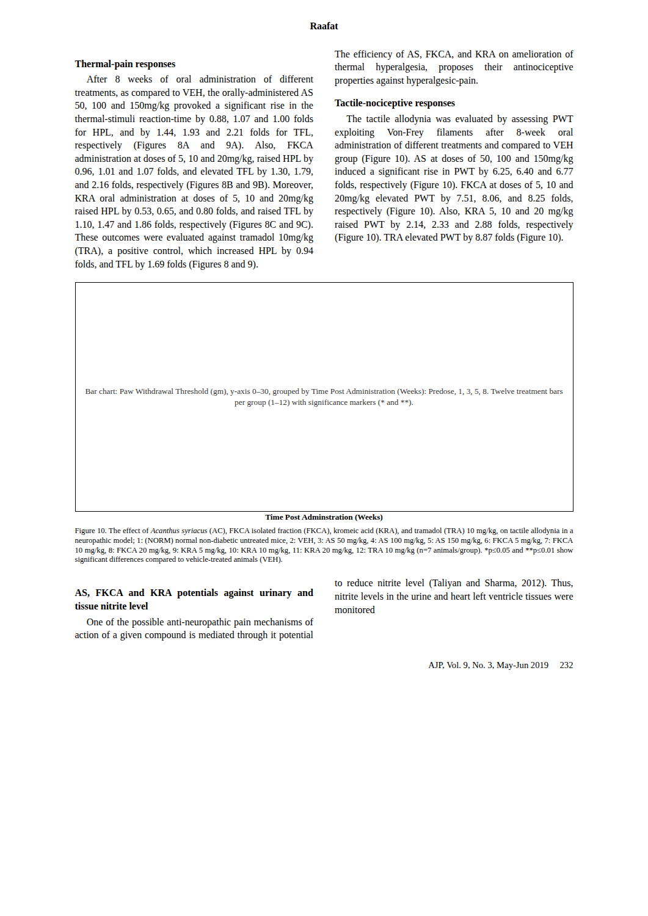Raafat
Thermal-pain responses
After 8 weeks of oral administration of different treatments, as compared to VEH, the orally-administered AS 50, 100 and 150mg/kg provoked a significant rise in the thermal-stimuli reaction-time by 0.88, 1.07 and 1.00 folds for HPL, and by 1.44, 1.93 and 2.21 folds for TFL, respectively (Figures 8A and 9A). Also, FKCA administration at doses of 5, 10 and 20mg/kg, raised HPL by 0.96, 1.01 and 1.07 folds, and elevated TFL by 1.30, 1.79, and 2.16 folds, respectively (Figures 8B and 9B). Moreover, KRA oral administration at doses of 5, 10 and 20mg/kg raised HPL by 0.53, 0.65, and 0.80 folds, and raised TFL by 1.10, 1.47 and 1.86 folds, respectively (Figures 8C and 9C). These outcomes were evaluated against tramadol 10mg/kg (TRA), a positive control, which increased HPL by 0.94 folds, and TFL by 1.69 folds (Figures 8 and 9).
The efficiency of AS, FKCA, and KRA on amelioration of thermal hyperalgesia, proposes their antinociceptive properties against hyperalgesic-pain.
Tactile-nociceptive responses
The tactile allodynia was evaluated by assessing PWT exploiting Von-Frey filaments after 8-week oral administration of different treatments and compared to VEH group (Figure 10). AS at doses of 50, 100 and 150mg/kg induced a significant rise in PWT by 6.25, 6.40 and 6.77 folds, respectively (Figure 10). FKCA at doses of 5, 10 and 20mg/kg elevated PWT by 7.51, 8.06, and 8.25 folds, respectively (Figure 10). Also, KRA 5, 10 and 20 mg/kg raised PWT by 2.14, 2.33 and 2.88 folds, respectively (Figure 10). TRA elevated PWT by 8.87 folds (Figure 10).
Bar chart: Paw Withdrawal Threshold (gm), y-axis 0–30, grouped by Time Post Administration (Weeks): Predose, 1, 3, 5, 8. Twelve treatment bars per group (1–12) with significance markers (* and **).
Time Post Adminstration (Weeks)
Figure 10. The effect of Acanthus syriacus (AC), FKCA isolated fraction (FKCA), kromeic acid (KRA), and tramadol (TRA) 10 mg/kg, on tactile allodynia in a neuropathic model; 1: (NORM) normal non-diabetic untreated mice, 2: VEH, 3: AS 50 mg/kg, 4: AS 100 mg/kg, 5: AS 150 mg/kg, 6: FKCA 5 mg/kg, 7: FKCA 10 mg/kg, 8: FKCA 20 mg/kg, 9: KRA 5 mg/kg, 10: KRA 10 mg/kg, 11: KRA 20 mg/kg, 12: TRA 10 mg/kg (n=7 animals/group). *p≤0.05 and **p≤0.01 show significant differences compared to vehicle-treated animals (VEH).
AS, FKCA and KRA potentials against urinary and tissue nitrite level
One of the possible anti-neuropathic pain mechanisms of action of a given compound is mediated through it potential to reduce nitrite level (Taliyan and Sharma, 2012). Thus, nitrite levels in the urine and heart left ventricle tissues were monitored
AJP, Vol. 9, No. 3, May-Jun 2019 232